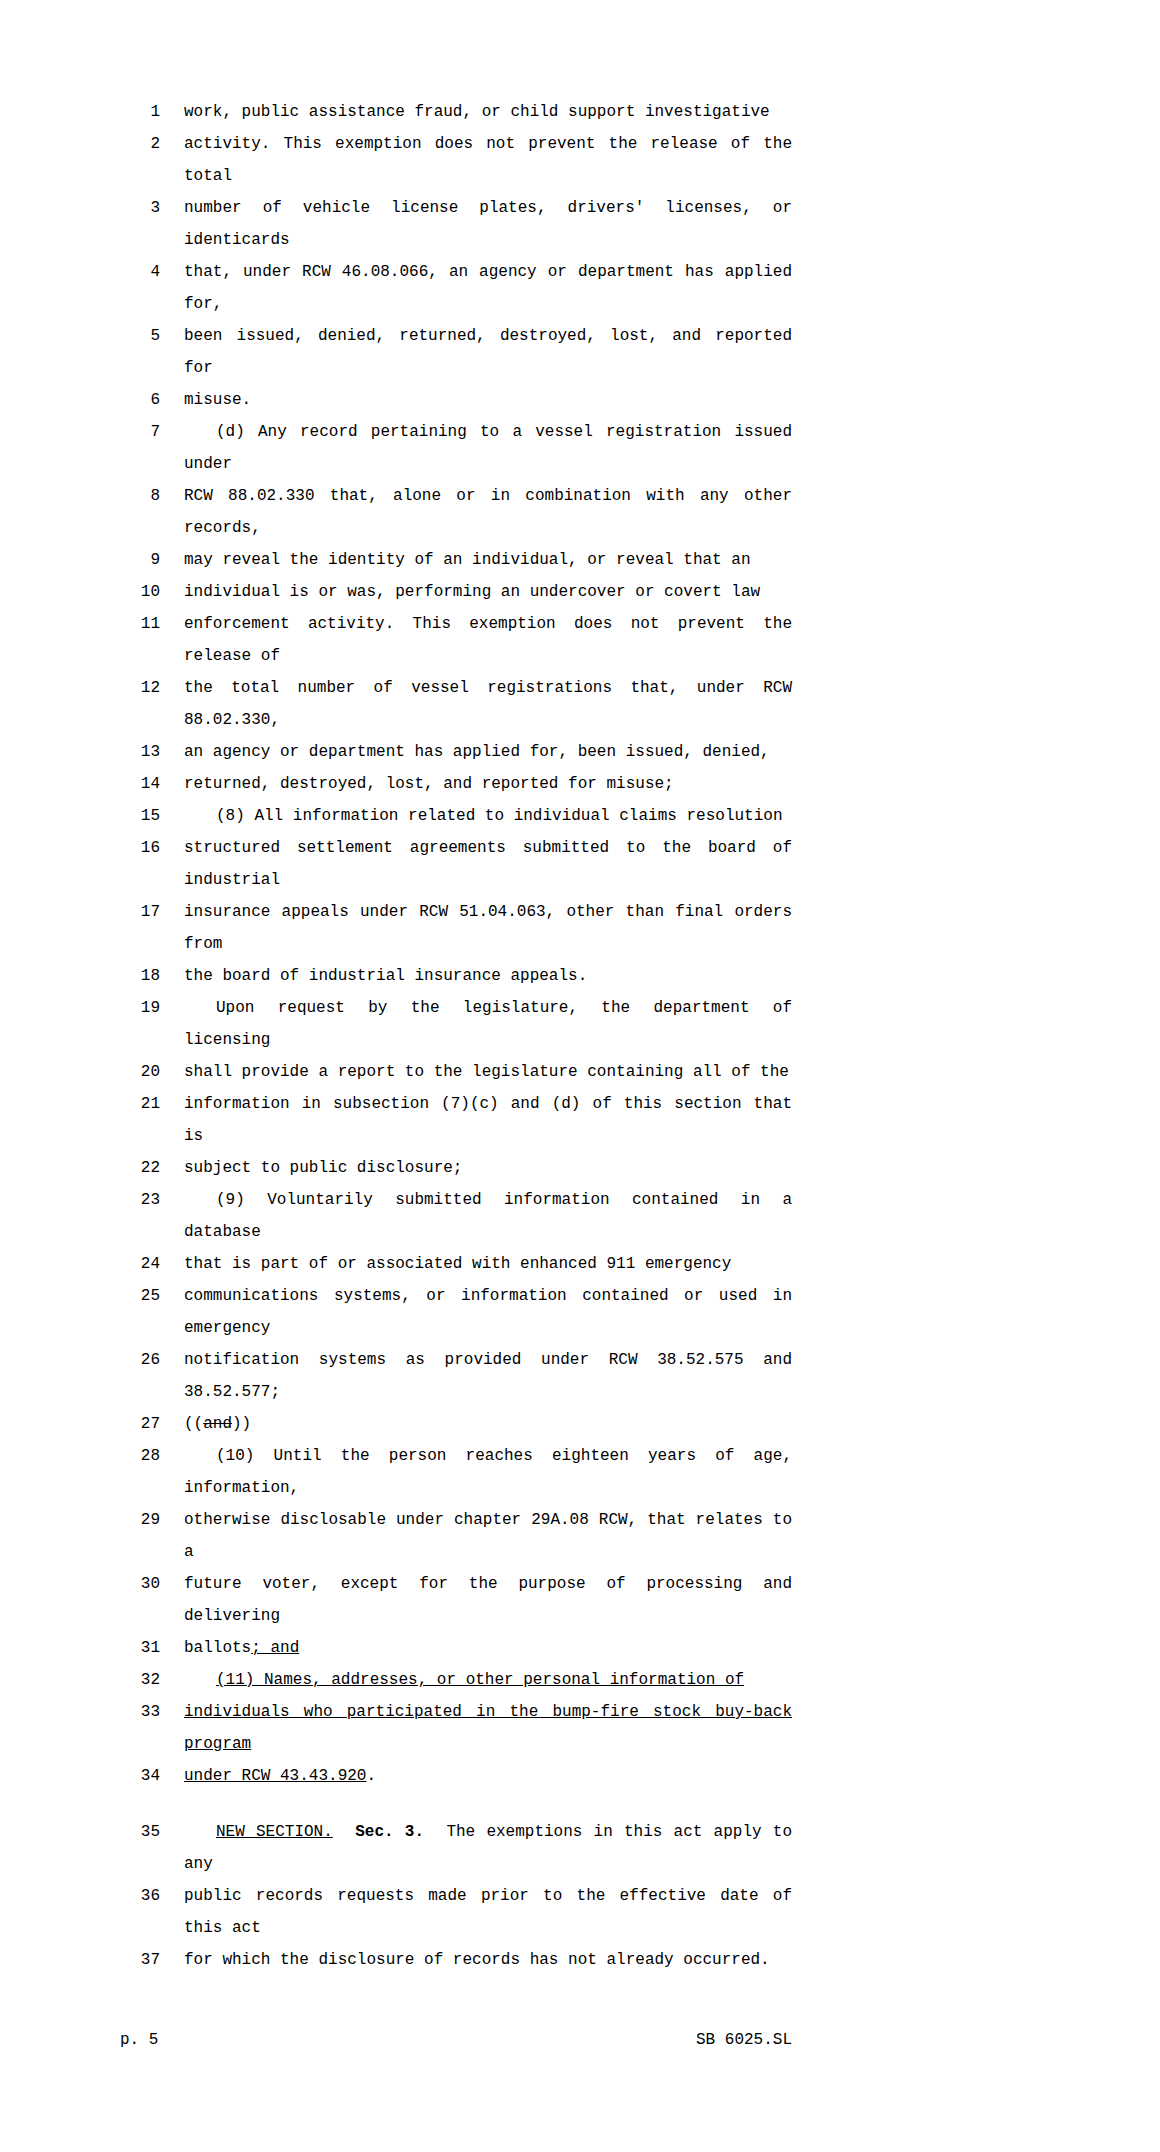1 work, public assistance fraud, or child support investigative
2 activity. This exemption does not prevent the release of the total
3 number of vehicle license plates, drivers' licenses, or identicards
4 that, under RCW 46.08.066, an agency or department has applied for,
5 been issued, denied, returned, destroyed, lost, and reported for
6 misuse.
7(d) Any record pertaining to a vessel registration issued under
8 RCW 88.02.330 that, alone or in combination with any other records,
9 may reveal the identity of an individual, or reveal that an
10 individual is or was, performing an undercover or covert law
11 enforcement activity. This exemption does not prevent the release of
12 the total number of vessel registrations that, under RCW 88.02.330,
13 an agency or department has applied for, been issued, denied,
14 returned, destroyed, lost, and reported for misuse;
15(8) All information related to individual claims resolution
16 structured settlement agreements submitted to the board of industrial
17 insurance appeals under RCW 51.04.063, other than final orders from
18 the board of industrial insurance appeals.
19 Upon request by the legislature, the department of licensing
20 shall provide a report to the legislature containing all of the
21 information in subsection (7)(c) and (d) of this section that is
22 subject to public disclosure;
23(9) Voluntarily submitted information contained in a database
24 that is part of or associated with enhanced 911 emergency
25 communications systems, or information contained or used in emergency
26 notification systems as provided under RCW 38.52.575 and 38.52.577;
27((and))
28(10) Until the person reaches eighteen years of age, information,
29 otherwise disclosable under chapter 29A.08 RCW, that relates to a
30 future voter, except for the purpose of processing and delivering
31 ballots; and
32(11) Names, addresses, or other personal information of
33 individuals who participated in the bump-fire stock buy-back program
34 under RCW 43.43.920.
35 NEW SECTION. Sec. 3. The exemptions in this act apply to any
36 public records requests made prior to the effective date of this act
37 for which the disclosure of records has not already occurred.
p. 5 SB 6025.SL